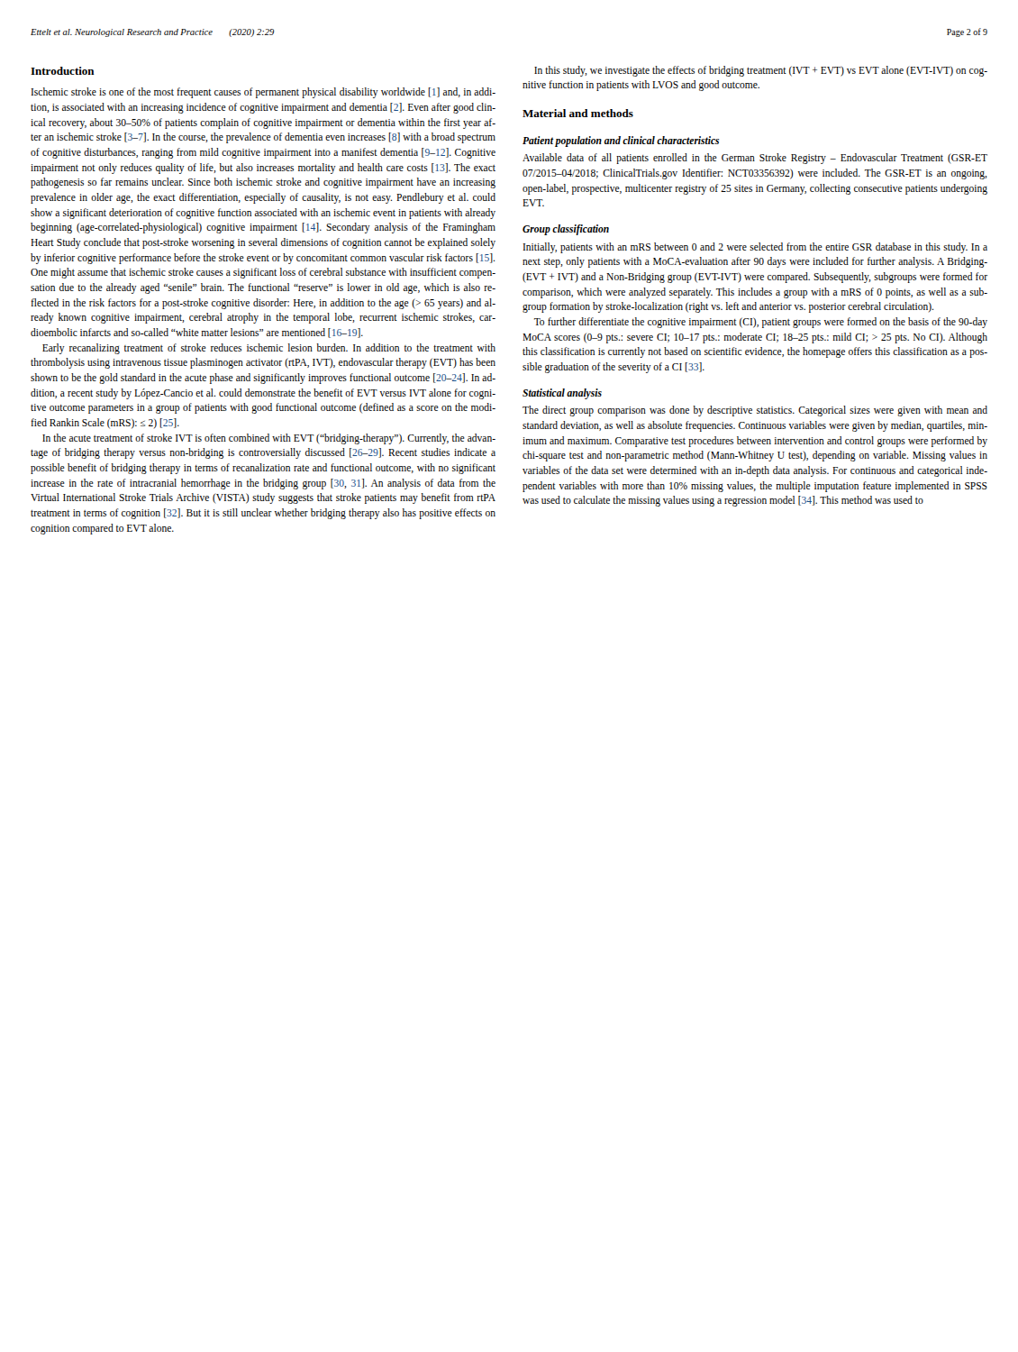Ettelt et al. Neurological Research and Practice (2020) 2:29
Page 2 of 9
Introduction
Ischemic stroke is one of the most frequent causes of permanent physical disability worldwide [1] and, in addition, is associated with an increasing incidence of cognitive impairment and dementia [2]. Even after good clinical recovery, about 30–50% of patients complain of cognitive impairment or dementia within the first year after an ischemic stroke [3–7]. In the course, the prevalence of dementia even increases [8] with a broad spectrum of cognitive disturbances, ranging from mild cognitive impairment into a manifest dementia [9–12]. Cognitive impairment not only reduces quality of life, but also increases mortality and health care costs [13]. The exact pathogenesis so far remains unclear. Since both ischemic stroke and cognitive impairment have an increasing prevalence in older age, the exact differentiation, especially of causality, is not easy. Pendlebury et al. could show a significant deterioration of cognitive function associated with an ischemic event in patients with already beginning (age-correlated-physiological) cognitive impairment [14]. Secondary analysis of the Framingham Heart Study conclude that post-stroke worsening in several dimensions of cognition cannot be explained solely by inferior cognitive performance before the stroke event or by concomitant common vascular risk factors [15]. One might assume that ischemic stroke causes a significant loss of cerebral substance with insufficient compensation due to the already aged “senile” brain. The functional “reserve” is lower in old age, which is also reflected in the risk factors for a post-stroke cognitive disorder: Here, in addition to the age (> 65 years) and already known cognitive impairment, cerebral atrophy in the temporal lobe, recurrent ischemic strokes, cardioembolic infarcts and so-called “white matter lesions” are mentioned [16–19].
Early recanalizing treatment of stroke reduces ischemic lesion burden. In addition to the treatment with thrombolysis using intravenous tissue plasminogen activator (rtPA, IVT), endovascular therapy (EVT) has been shown to be the gold standard in the acute phase and significantly improves functional outcome [20–24]. In addition, a recent study by López-Cancio et al. could demonstrate the benefit of EVT versus IVT alone for cognitive outcome parameters in a group of patients with good functional outcome (defined as a score on the modified Rankin Scale (mRS): ≤ 2) [25].
In the acute treatment of stroke IVT is often combined with EVT (“bridging-therapy”). Currently, the advantage of bridging therapy versus non-bridging is controversially discussed [26–29]. Recent studies indicate a possible benefit of bridging therapy in terms of recanalization rate and functional outcome, with no significant increase in the rate of intracranial hemorrhage in the bridging group [30, 31]. An analysis of data from the Virtual International Stroke Trials Archive (VISTA) study suggests that stroke patients may benefit from rtPA treatment in terms of cognition [32]. But it is still unclear whether bridging therapy also has positive effects on cognition compared to EVT alone.
In this study, we investigate the effects of bridging treatment (IVT + EVT) vs EVT alone (EVT-IVT) on cognitive function in patients with LVOS and good outcome.
Material and methods
Patient population and clinical characteristics
Available data of all patients enrolled in the German Stroke Registry – Endovascular Treatment (GSR-ET 07/2015–04/2018; ClinicalTrials.gov Identifier: NCT03356392) were included. The GSR-ET is an ongoing, open-label, prospective, multicenter registry of 25 sites in Germany, collecting consecutive patients undergoing EVT.
Group classification
Initially, patients with an mRS between 0 and 2 were selected from the entire GSR database in this study. In a next step, only patients with a MoCA-evaluation after 90 days were included for further analysis. A Bridging- (EVT + IVT) and a Non-Bridging group (EVT-IVT) were compared. Subsequently, subgroups were formed for comparison, which were analyzed separately. This includes a group with a mRS of 0 points, as well as a subgroup formation by stroke-localization (right vs. left and anterior vs. posterior cerebral circulation).
To further differentiate the cognitive impairment (CI), patient groups were formed on the basis of the 90-day MoCA scores (0–9 pts.: severe CI; 10–17 pts.: moderate CI; 18–25 pts.: mild CI; > 25 pts. No CI). Although this classification is currently not based on scientific evidence, the homepage offers this classification as a possible graduation of the severity of a CI [33].
Statistical analysis
The direct group comparison was done by descriptive statistics. Categorical sizes were given with mean and standard deviation, as well as absolute frequencies. Continuous variables were given by median, quartiles, minimum and maximum. Comparative test procedures between intervention and control groups were performed by chi-square test and non-parametric method (Mann-Whitney U test), depending on variable. Missing values in variables of the data set were determined with an in-depth data analysis. For continuous and categorical independent variables with more than 10% missing values, the multiple imputation feature implemented in SPSS was used to calculate the missing values using a regression model [34]. This method was used to